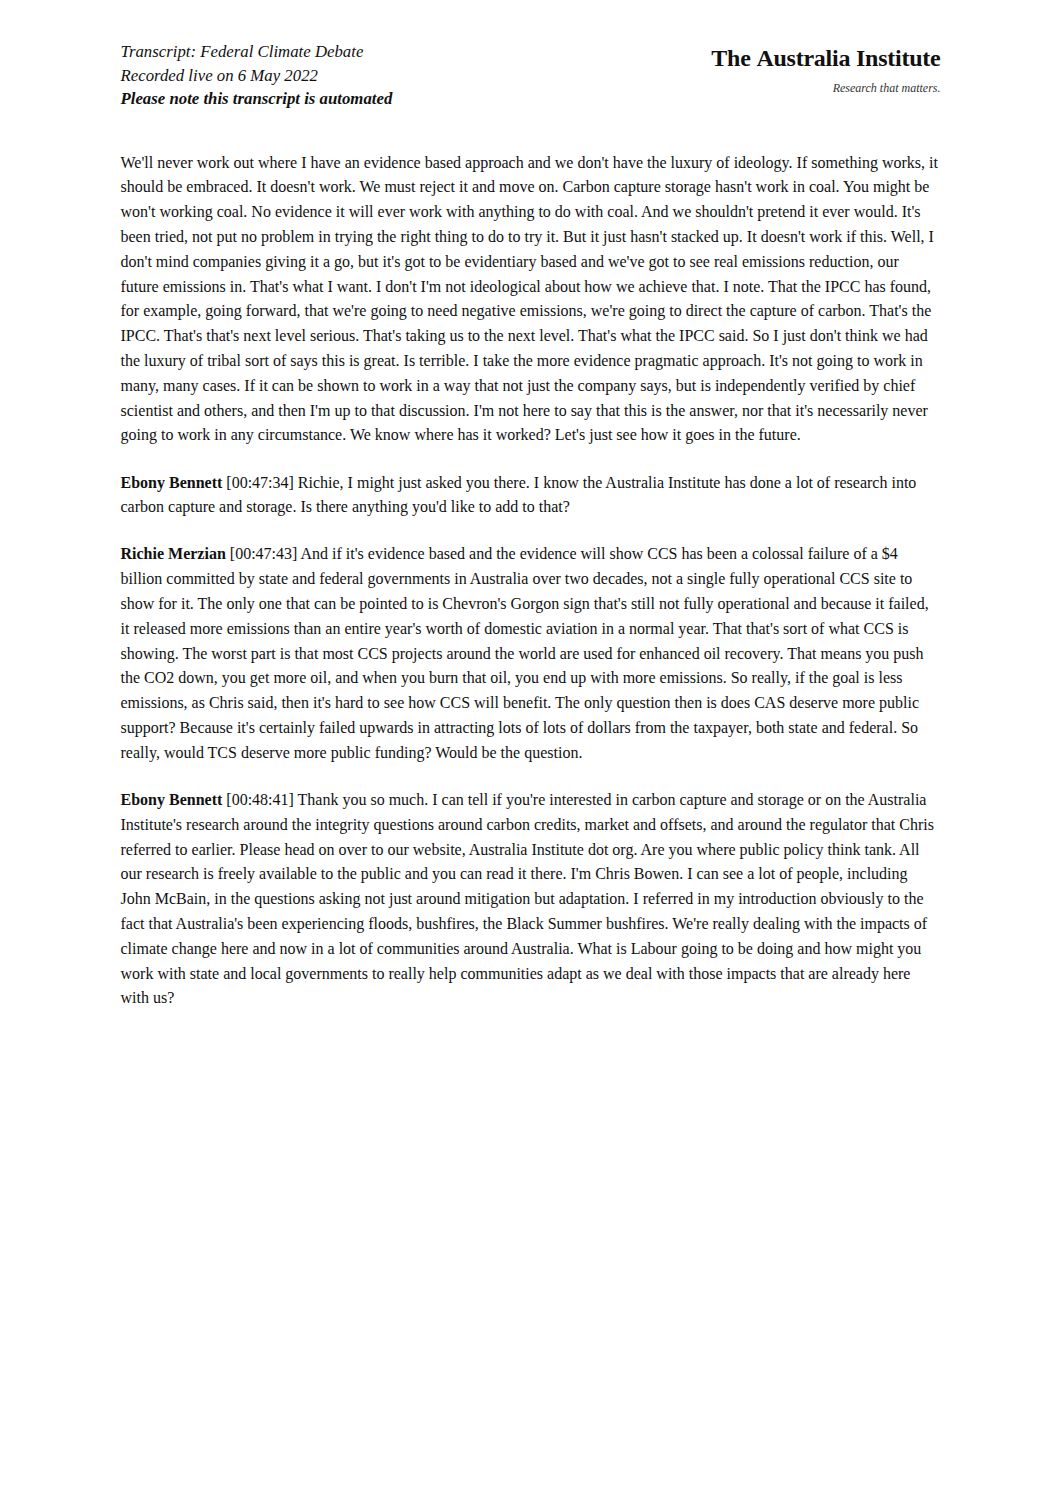Transcript: Federal Climate Debate
Recorded live on 6 May 2022
Please note this transcript is automated
The Australia Institute
Research that matters.
We'll never work out where I have an evidence based approach and we don't have the luxury of ideology. If something works, it should be embraced. It doesn't work. We must reject it and move on. Carbon capture storage hasn't work in coal. You might be won't working coal. No evidence it will ever work with anything to do with coal. And we shouldn't pretend it ever would. It's been tried, not put no problem in trying the right thing to do to try it. But it just hasn't stacked up. It doesn't work if this. Well, I don't mind companies giving it a go, but it's got to be evidentiary based and we've got to see real emissions reduction, our future emissions in. That's what I want. I don't I'm not ideological about how we achieve that. I note. That the IPCC has found, for example, going forward, that we're going to need negative emissions, we're going to direct the capture of carbon. That's the IPCC. That's that's next level serious. That's taking us to the next level. That's what the IPCC said. So I just don't think we had the luxury of tribal sort of says this is great. Is terrible. I take the more evidence pragmatic approach. It's not going to work in many, many cases. If it can be shown to work in a way that not just the company says, but is independently verified by chief scientist and others, and then I'm up to that discussion. I'm not here to say that this is the answer, nor that it's necessarily never going to work in any circumstance. We know where has it worked? Let's just see how it goes in the future.
Ebony Bennett [00:47:34] Richie, I might just asked you there. I know the Australia Institute has done a lot of research into carbon capture and storage. Is there anything you'd like to add to that?
Richie Merzian [00:47:43] And if it's evidence based and the evidence will show CCS has been a colossal failure of a $4 billion committed by state and federal governments in Australia over two decades, not a single fully operational CCS site to show for it. The only one that can be pointed to is Chevron's Gorgon sign that's still not fully operational and because it failed, it released more emissions than an entire year's worth of domestic aviation in a normal year. That that's sort of what CCS is showing. The worst part is that most CCS projects around the world are used for enhanced oil recovery. That means you push the CO2 down, you get more oil, and when you burn that oil, you end up with more emissions. So really, if the goal is less emissions, as Chris said, then it's hard to see how CCS will benefit. The only question then is does CAS deserve more public support? Because it's certainly failed upwards in attracting lots of lots of dollars from the taxpayer, both state and federal. So really, would TCS deserve more public funding? Would be the question.
Ebony Bennett [00:48:41] Thank you so much. I can tell if you're interested in carbon capture and storage or on the Australia Institute's research around the integrity questions around carbon credits, market and offsets, and around the regulator that Chris referred to earlier. Please head on over to our website, Australia Institute dot org. Are you where public policy think tank. All our research is freely available to the public and you can read it there. I'm Chris Bowen. I can see a lot of people, including John McBain, in the questions asking not just around mitigation but adaptation. I referred in my introduction obviously to the fact that Australia's been experiencing floods, bushfires, the Black Summer bushfires. We're really dealing with the impacts of climate change here and now in a lot of communities around Australia. What is Labour going to be doing and how might you work with state and local governments to really help communities adapt as we deal with those impacts that are already here with us?